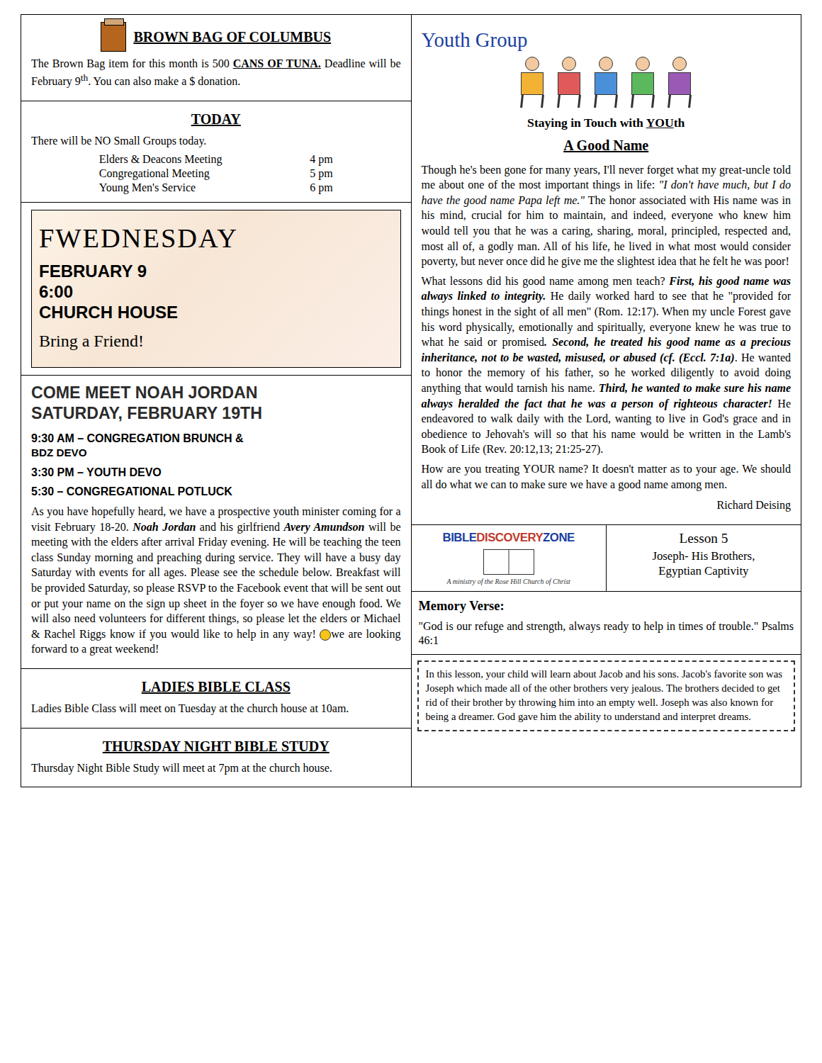BROWN BAG OF COLUMBUS
The Brown Bag item for this month is 500 CANS OF TUNA. Deadline will be February 9th. You can also make a $ donation.
TODAY
There will be NO Small Groups today.
Elders & Deacons Meeting 4 pm
Congregational Meeting 5 pm
Young Men's Service 6 pm
FWEDNESDAY
FEBRUARY 9
6:00
CHURCH HOUSE
Bring a Friend!
COME MEET NOAH JORDAN
SATURDAY, FEBRUARY 19TH
9:30 AM – CONGREGATION BRUNCH &BDZ DEVO
3:30 PM – YOUTH DEVO
5:30 – CONGREGATIONAL POTLUCK
As you have hopefully heard, we have a prospective youth minister coming for a visit February 18-20. Noah Jordan and his girlfriend Avery Amundson will be meeting with the elders after arrival Friday evening. He will be teaching the teen class Sunday morning and preaching during service. They will have a busy day Saturday with events for all ages. Please see the schedule below. Breakfast will be provided Saturday, so please RSVP to the Facebook event that will be sent out or put your name on the sign up sheet in the foyer so we have enough food. We will also need volunteers for different things, so please let the elders or Michael & Rachel Riggs know if you would like to help in any way! we are looking forward to a great weekend!
LADIES BIBLE CLASS
Ladies Bible Class will meet on Tuesday at the church house at 10am.
THURSDAY NIGHT BIBLE STUDY
Thursday Night Bible Study will meet at 7pm at the church house.
Youth Group
Staying in Touch with YOUth
A Good Name
Though he's been gone for many years, I'll never forget what my great-uncle told me about one of the most important things in life: "I don't have much, but I do have the good name Papa left me." The honor associated with His name was in his mind, crucial for him to maintain, and indeed, everyone who knew him would tell you that he was a caring, sharing, moral, principled, respected and, most all of, a godly man. All of his life, he lived in what most would consider poverty, but never once did he give me the slightest idea that he felt he was poor!
What lessons did his good name among men teach? First, his good name was always linked to integrity. He daily worked hard to see that he "provided for things honest in the sight of all men" (Rom. 12:17). When my uncle Forest gave his word physically, emotionally and spiritually, everyone knew he was true to what he said or promised. Second, he treated his good name as a precious inheritance, not to be wasted, misused, or abused (cf. (Eccl. 7:1a). He wanted to honor the memory of his father, so he worked diligently to avoid doing anything that would tarnish his name. Third, he wanted to make sure his name always heralded the fact that he was a person of righteous character! He endeavored to walk daily with the Lord, wanting to live in God's grace and in obedience to Jehovah's will so that his name would be written in the Lamb's Book of Life (Rev. 20:12,13; 21:25-27).
How are you treating YOUR name? It doesn't matter as to your age. We should all do what we can to make sure we have a good name among men.
Richard Deising
BIBLE DISCOVERY ZONE
A ministry of the Rose Hill Church of Christ
Lesson 5
Joseph- His Brothers,
Egyptian Captivity
Memory Verse:
"God is our refuge and strength, always ready to help in times of trouble." Psalms 46:1
In this lesson, your child will learn about Jacob and his sons. Jacob's favorite son was Joseph which made all of the other brothers very jealous. The brothers decided to get rid of their brother by throwing him into an empty well. Joseph was also known for being a dreamer. God gave him the ability to understand and interpret dreams.